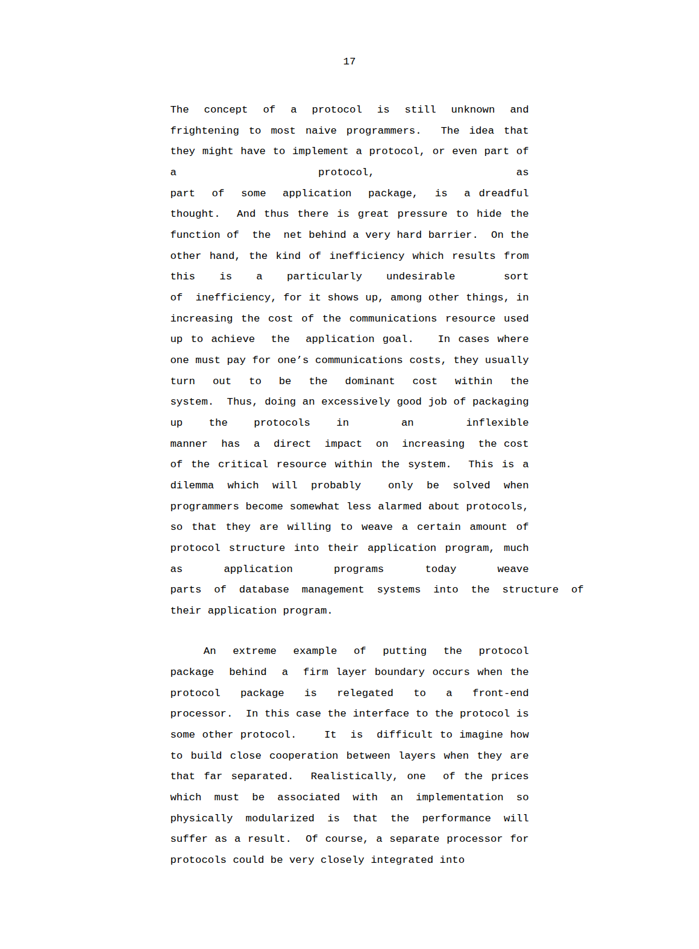17
The concept of a protocol is still unknown and frightening to most naive programmers. The idea that they might have to implement a protocol, or even part of a protocol, as part of some application package, is a dreadful thought. And thus there is great pressure to hide the function of the net behind a very hard barrier. On the other hand, the kind of inefficiency which results from this is a particularly undesirable sort of inefficiency, for it shows up, among other things, in increasing the cost of the communications resource used up to achieve the application goal. In cases where one must pay for one’s communications costs, they usually turn out to be the dominant cost within the system. Thus, doing an excessively good job of packaging up the protocols in an inflexible manner has a direct impact on increasing the cost of the critical resource within the system. This is a dilemma which will probably only be solved when programmers become somewhat less alarmed about protocols, so that they are willing to weave a certain amount of protocol structure into their application program, much as application programs today weave parts of database management systems into the structure of their application program.
An extreme example of putting the protocol package behind a firm layer boundary occurs when the protocol package is relegated to a front-end processor. In this case the interface to the protocol is some other protocol. It is difficult to imagine how to build close cooperation between layers when they are that far separated. Realistically, one of the prices which must be associated with an implementation so physically modularized is that the performance will suffer as a result. Of course, a separate processor for protocols could be very closely integrated into